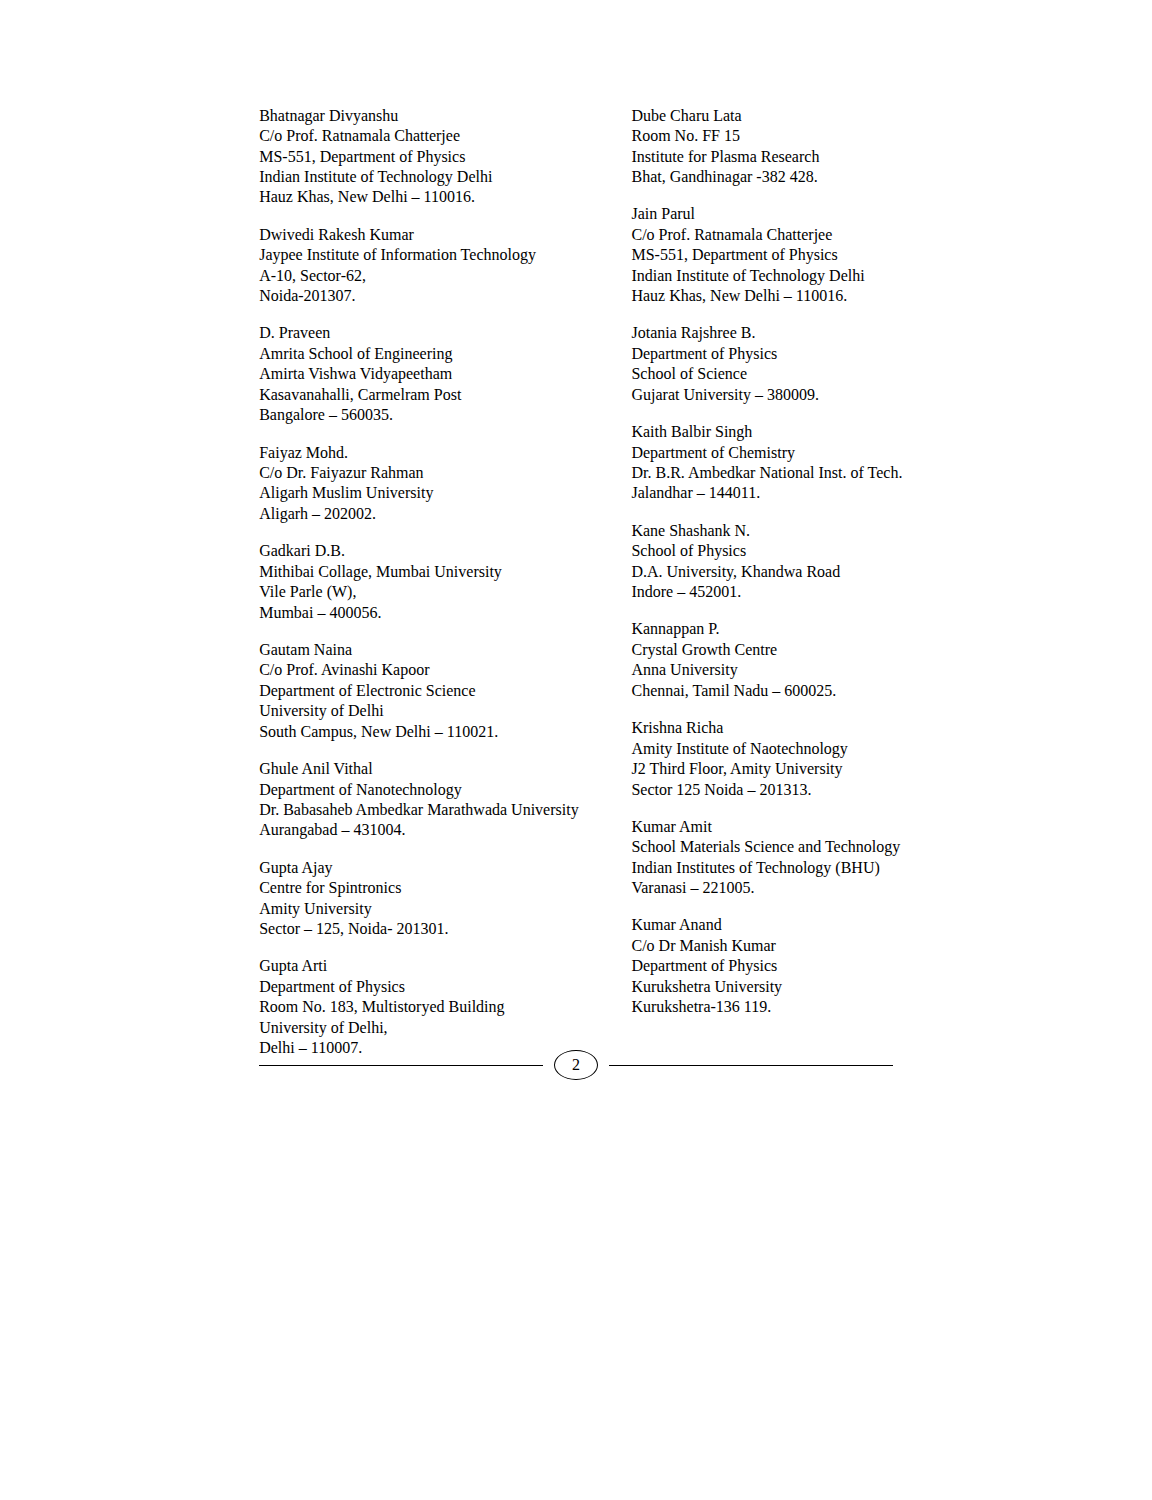Bhatnagar Divyanshu
C/o Prof. Ratnamala Chatterjee
MS-551, Department of Physics
Indian Institute of Technology Delhi
Hauz Khas, New Delhi – 110016.
Dwivedi Rakesh Kumar
Jaypee Institute of Information Technology
A-10, Sector-62,
Noida-201307.
D. Praveen
Amrita School of Engineering
Amirta Vishwa Vidyapeetham
Kasavanahalli, Carmelram Post
Bangalore – 560035.
Faiyaz Mohd.
C/o Dr. Faiyazur Rahman
Aligarh Muslim University
Aligarh – 202002.
Gadkari D.B.
Mithibai Collage, Mumbai University
Vile Parle (W),
Mumbai – 400056.
Gautam Naina
C/o Prof. Avinashi Kapoor
Department of Electronic Science
University of Delhi
South Campus, New Delhi – 110021.
Ghule Anil Vithal
Department of Nanotechnology
Dr. Babasaheb Ambedkar Marathwada University
Aurangabad – 431004.
Gupta Ajay
Centre for Spintronics
Amity University
Sector – 125, Noida- 201301.
Gupta Arti
Department of Physics
Room No. 183, Multistoryed Building
University of Delhi,
Delhi – 110007.
Dube Charu Lata
Room No. FF 15
Institute for Plasma Research
Bhat, Gandhinagar -382 428.
Jain Parul
C/o Prof. Ratnamala Chatterjee
MS-551, Department of Physics
Indian Institute of Technology Delhi
Hauz Khas, New Delhi – 110016.
Jotania Rajshree B.
Department of Physics
School of Science
Gujarat University – 380009.
Kaith Balbir Singh
Department of Chemistry
Dr. B.R. Ambedkar National Inst. of Tech.
Jalandhar – 144011.
Kane Shashank N.
School of Physics
D.A. University, Khandwa Road
Indore – 452001.
Kannappan P.
Crystal Growth Centre
Anna University
Chennai, Tamil Nadu – 600025.
Krishna Richa
Amity Institute of Naotechnology
J2 Third Floor, Amity University
Sector 125 Noida – 201313.
Kumar Amit
School Materials Science and Technology
Indian Institutes of Technology (BHU)
Varanasi – 221005.
Kumar Anand
C/o Dr Manish Kumar
Department of Physics
Kurukshetra University
Kurukshetra-136 119.
2